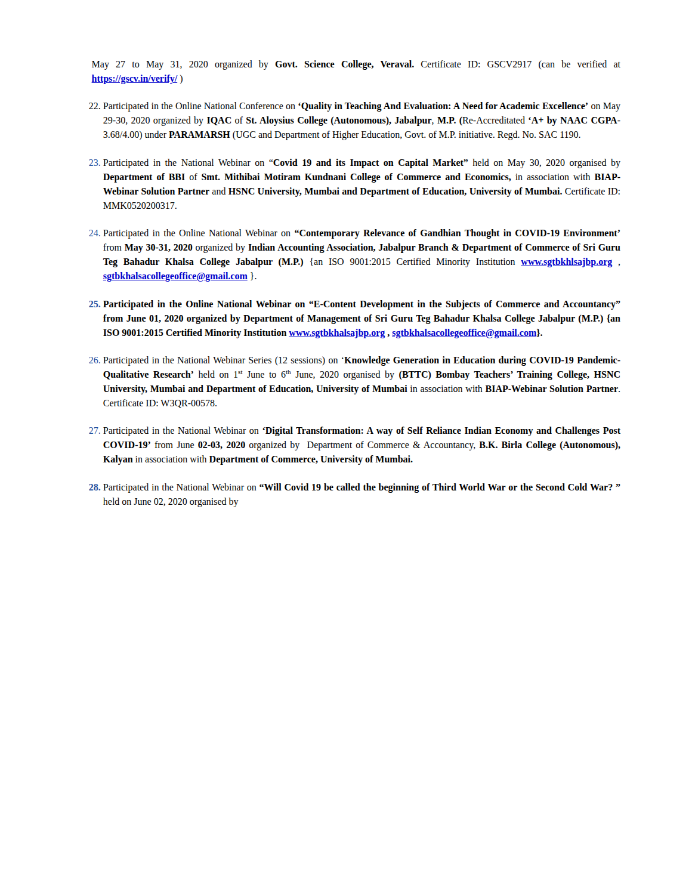May 27 to May 31, 2020 organized by Govt. Science College, Veraval. Certificate ID: GSCV2917 (can be verified at https://gscv.in/verify/ )
Participated in the Online National Conference on ‘Quality in Teaching And Evaluation: A Need for Academic Excellence’ on May 29-30, 2020 organized by IQAC of St. Aloysius College (Autonomous), Jabalpur, M.P. (Re-Accreditated ‘A+ by NAAC CGPA-3.68/4.00) under PARAMARSH (UGC and Department of Higher Education, Govt. of M.P. initiative. Regd. No. SAC 1190.
Participated in the National Webinar on “Covid 19 and its Impact on Capital Market” held on May 30, 2020 organised by Department of BBI of Smt. Mithibai Motiram Kundnani College of Commerce and Economics, in association with BIAP-Webinar Solution Partner and HSNC University, Mumbai and Department of Education, University of Mumbai. Certificate ID: MMK0520200317.
Participated in the Online National Webinar on “Contemporary Relevance of Gandhian Thought in COVID-19 Environment’ from May 30-31, 2020 organized by Indian Accounting Association, Jabalpur Branch & Department of Commerce of Sri Guru Teg Bahadur Khalsa College Jabalpur (M.P.) {an ISO 9001:2015 Certified Minority Institution www.sgtbkhlsajbp.org , sgtbkhalsacollegeoffice@gmail.com }.
Participated in the Online National Webinar on “E-Content Development in the Subjects of Commerce and Accountancy” from June 01, 2020 organized by Department of Management of Sri Guru Teg Bahadur Khalsa College Jabalpur (M.P.) {an ISO 9001:2015 Certified Minority Institution www.sgtbkhalsajbp.org , sgtbkhalsacollegeoffice@gmail.com}.
Participated in the National Webinar Series (12 sessions) on ‘Knowledge Generation in Education during COVID-19 Pandemic-Qualitative Research’ held on 1st June to 6th June, 2020 organised by (BTTC) Bombay Teachers’ Training College, HSNC University, Mumbai and Department of Education, University of Mumbai in association with BIAP-Webinar Solution Partner. Certificate ID: W3QR-00578.
Participated in the National Webinar on ‘Digital Transformation: A way of Self Reliance Indian Economy and Challenges Post COVID-19’ from June 02-03, 2020 organized by Department of Commerce & Accountancy, B.K. Birla College (Autonomous), Kalyan in association with Department of Commerce, University of Mumbai.
Participated in the National Webinar on “Will Covid 19 be called the beginning of Third World War or the Second Cold War? ” held on June 02, 2020 organised by